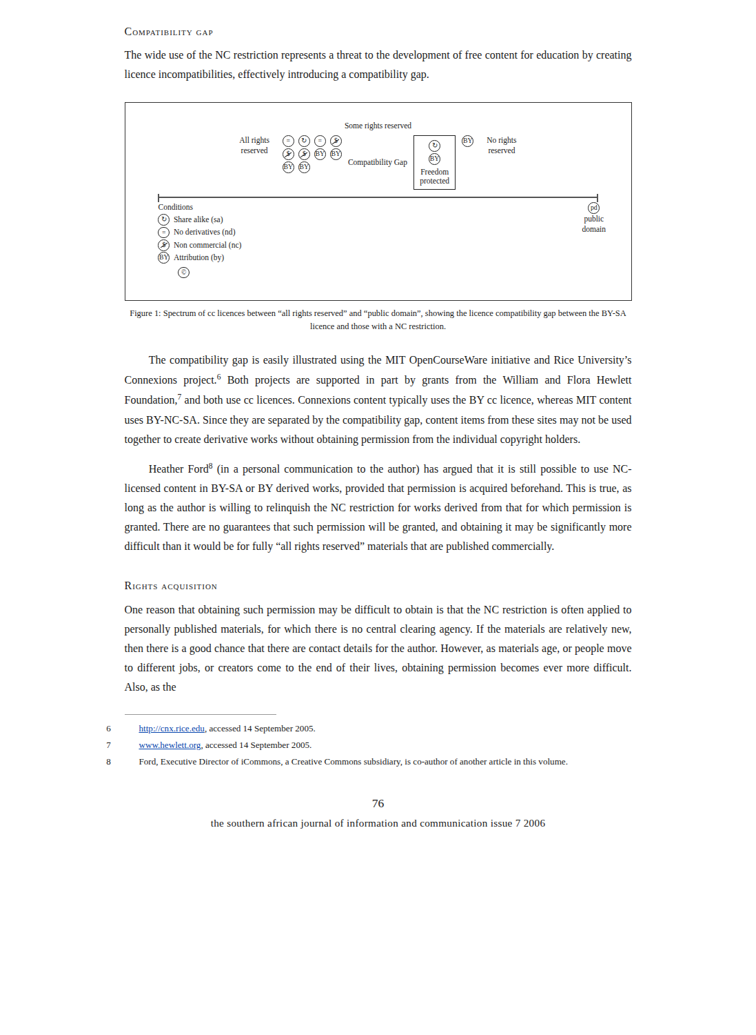Compatibility gap
The wide use of the NC restriction represents a threat to the development of free content for education by creating licence incompatibilities, effectively introducing a compatibility gap.
Some rights reserved
All rights
reserved
= $ BY
↻ $ BY
= BY
$ BY
Compatibility Gap
↻ BY
Freedom
protected
BY
No rights
reserved
Conditions
↻ Share alike (sa)
= No derivatives (nd)
$ Non commercial (nc)
BY Attribution (by)
©
pd
public
domain
Figure 1: Spectrum of cc licences between “all rights reserved” and “public domain”, showing the licence compatibility gap between the BY-SA licence and those with a NC restriction.
The compatibility gap is easily illustrated using the MIT OpenCourseWare initiative and Rice University’s Connexions project.6 Both projects are supported in part by grants from the William and Flora Hewlett Foundation,7 and both use cc licences. Connexions content typically uses the BY cc licence, whereas MIT content uses BY-NC-SA. Since they are separated by the compatibility gap, content items from these sites may not be used together to create derivative works without obtaining permission from the individual copyright holders.
Heather Ford8 (in a personal communication to the author) has argued that it is still possible to use NC-licensed content in BY-SA or BY derived works, provided that permission is acquired beforehand. This is true, as long as the author is willing to relinquish the NC restriction for works derived from that for which permission is granted. There are no guarantees that such permission will be granted, and obtaining it may be significantly more difficult than it would be for fully “all rights reserved” materials that are published commercially.
Rights acquisition
One reason that obtaining such permission may be difficult to obtain is that the NC restriction is often applied to personally published materials, for which there is no central clearing agency. If the materials are relatively new, then there is a good chance that there are contact details for the author. However, as materials age, or people move to different jobs, or creators come to the end of their lives, obtaining permission becomes ever more difficult. Also, as the
6 http://cnx.rice.edu, accessed 14 September 2005.
7 www.hewlett.org, accessed 14 September 2005.
8 Ford, Executive Director of iCommons, a Creative Commons subsidiary, is co-author of another article in this volume.
76
the southern african journal of information and communication issue 7 2006